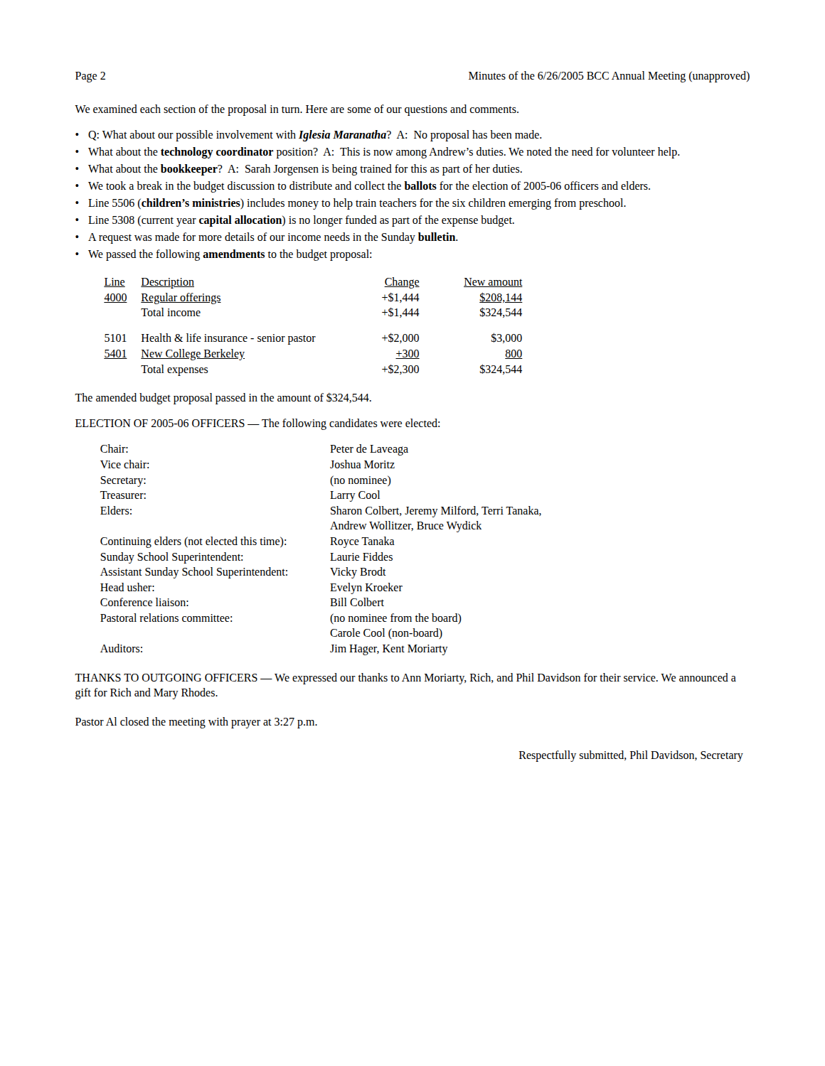Page 2 Minutes of the 6/26/2005 BCC Annual Meeting (unapproved)
We examined each section of the proposal in turn. Here are some of our questions and comments.
Q: What about our possible involvement with Iglesia Maranatha? A: No proposal has been made.
What about the technology coordinator position? A: This is now among Andrew’s duties. We noted the need for volunteer help.
What about the bookkeeper? A: Sarah Jorgensen is being trained for this as part of her duties.
We took a break in the budget discussion to distribute and collect the ballots for the election of 2005-06 officers and elders.
Line 5506 (children’s ministries) includes money to help train teachers for the six children emerging from preschool.
Line 5308 (current year capital allocation) is no longer funded as part of the expense budget.
A request was made for more details of our income needs in the Sunday bulletin.
We passed the following amendments to the budget proposal:
| Line | Description | Change | New amount |
| --- | --- | --- | --- |
| 4000 | Regular offerings | +$1,444 | $208,144 |
| | Total income | +$1,444 | $324,544 |
| 5101 | Health & life insurance - senior pastor | +$2,000 | $3,000 |
| 5401 | New College Berkeley | +300 | 800 |
| | Total expenses | +$2,300 | $324,544 |
The amended budget proposal passed in the amount of $324,544.
ELECTION OF 2005-06 OFFICERS — The following candidates were elected:
| Chair: | Peter de Laveaga |
| Vice chair: | Joshua Moritz |
| Secretary: | (no nominee) |
| Treasurer: | Larry Cool |
| Elders: | Sharon Colbert, Jeremy Milford, Terri Tanaka, Andrew Wollitzer, Bruce Wydick |
| Continuing elders (not elected this time): | Royce Tanaka |
| Sunday School Superintendent: | Laurie Fiddes |
| Assistant Sunday School Superintendent: | Vicky Brodt |
| Head usher: | Evelyn Kroeker |
| Conference liaison: | Bill Colbert |
| Pastoral relations committee: | (no nominee from the board) Carole Cool (non-board) |
| Auditors: | Jim Hager, Kent Moriarty |
THANKS TO OUTGOING OFFICERS — We expressed our thanks to Ann Moriarty, Rich, and Phil Davidson for their service. We announced a gift for Rich and Mary Rhodes.
Pastor Al closed the meeting with prayer at 3:27 p.m.
Respectfully submitted, Phil Davidson, Secretary